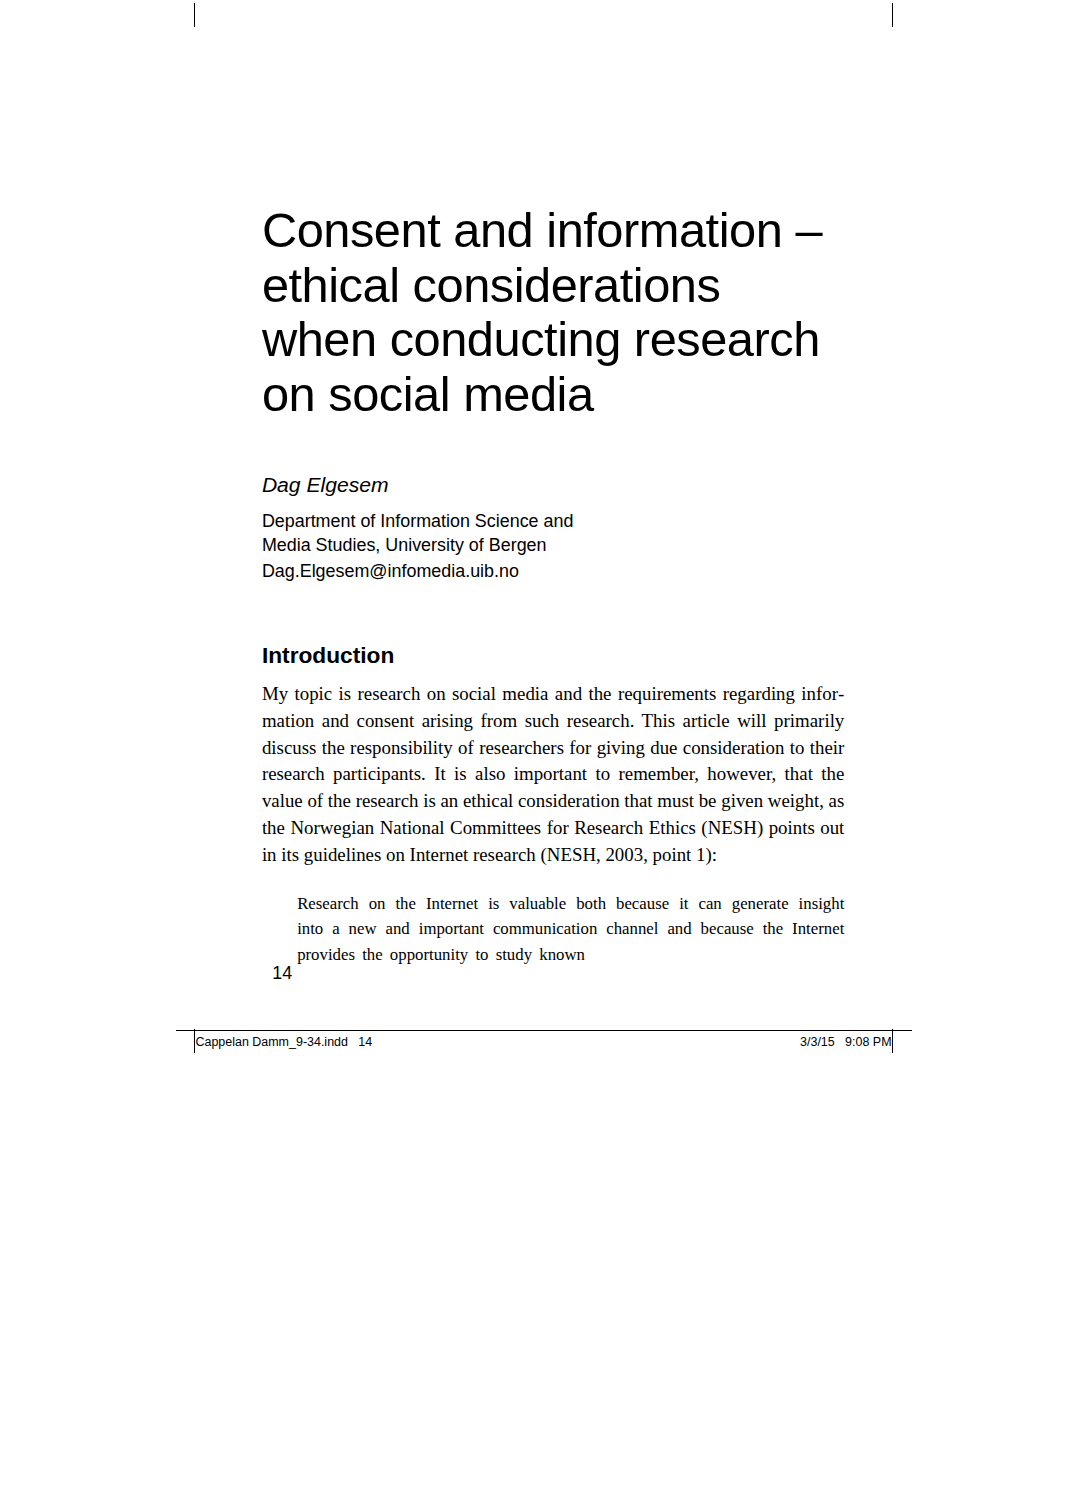Consent and information – ethical considerations when conducting research on social media
Dag Elgesem
Department of Information Science and
Media Studies, University of Bergen
Dag.Elgesem@infomedia.uib.no
Introduction
My topic is research on social media and the requirements regarding information and consent arising from such research. This article will primarily discuss the responsibility of researchers for giving due consideration to their research participants. It is also important to remember, however, that the value of the research is an ethical consideration that must be given weight, as the Norwegian National Committees for Research Ethics (NESH) points out in its guidelines on Internet research (NESH, 2003, point 1):
Research on the Internet is valuable both because it can generate insight into a new and important communication channel and because the Internet provides the opportunity to study known
14
Cappelan Damm_9-34.indd 14 3/3/15 9:08 PM